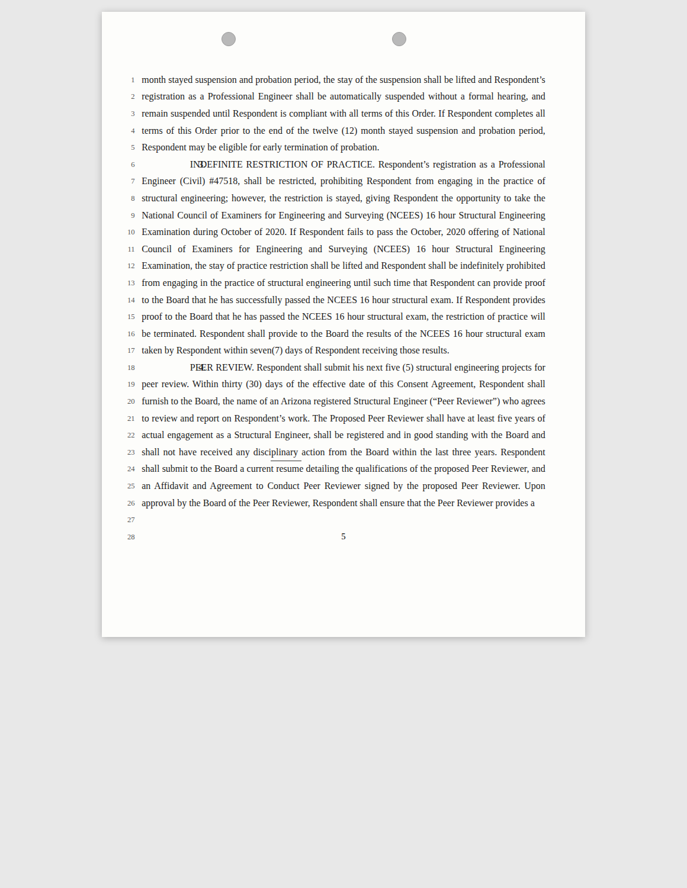1
2
3
4
5
6
7
8
9
10
11
12
13
14
15
16
17
18
19
20
21
22
23
24
25
26
27
28
month stayed suspension and probation period, the stay of the suspension shall be lifted and Respondent’s registration as a Professional Engineer shall be automatically suspended without a formal hearing, and remain suspended until Respondent is compliant with all terms of this Order. If Respondent completes all terms of this Order prior to the end of the twelve (12) month stayed suspension and probation period, Respondent may be eligible for early termination of probation.
3. INDEFINITE RESTRICTION OF PRACTICE. Respondent’s registration as a Professional Engineer (Civil) #47518, shall be restricted, prohibiting Respondent from engaging in the practice of structural engineering; however, the restriction is stayed, giving Respondent the opportunity to take the National Council of Examiners for Engineering and Surveying (NCEES) 16 hour Structural Engineering Examination during October of 2020. If Respondent fails to pass the October, 2020 offering of National Council of Examiners for Engineering and Surveying (NCEES) 16 hour Structural Engineering Examination, the stay of practice restriction shall be lifted and Respondent shall be indefinitely prohibited from engaging in the practice of structural engineering until such time that Respondent can provide proof to the Board that he has successfully passed the NCEES 16 hour structural exam. If Respondent provides proof to the Board that he has passed the NCEES 16 hour structural exam, the restriction of practice will be terminated. Respondent shall provide to the Board the results of the NCEES 16 hour structural exam taken by Respondent within seven(7) days of Respondent receiving those results.
4. PEER REVIEW. Respondent shall submit his next five (5) structural engineering projects for peer review. Within thirty (30) days of the effective date of this Consent Agreement, Respondent shall furnish to the Board, the name of an Arizona registered Structural Engineer (“Peer Reviewer”) who agrees to review and report on Respondent’s work. The Proposed Peer Reviewer shall have at least five years of actual engagement as a Structural Engineer, shall be registered and in good standing with the Board and shall not have received any disciplinary action from the Board within the last three years. Respondent shall submit to the Board a current resume detailing the qualifications of the proposed Peer Reviewer, and an Affidavit and Agreement to Conduct Peer Reviewer signed by the proposed Peer Reviewer. Upon approval by the Board of the Peer Reviewer, Respondent shall ensure that the Peer Reviewer provides a
5